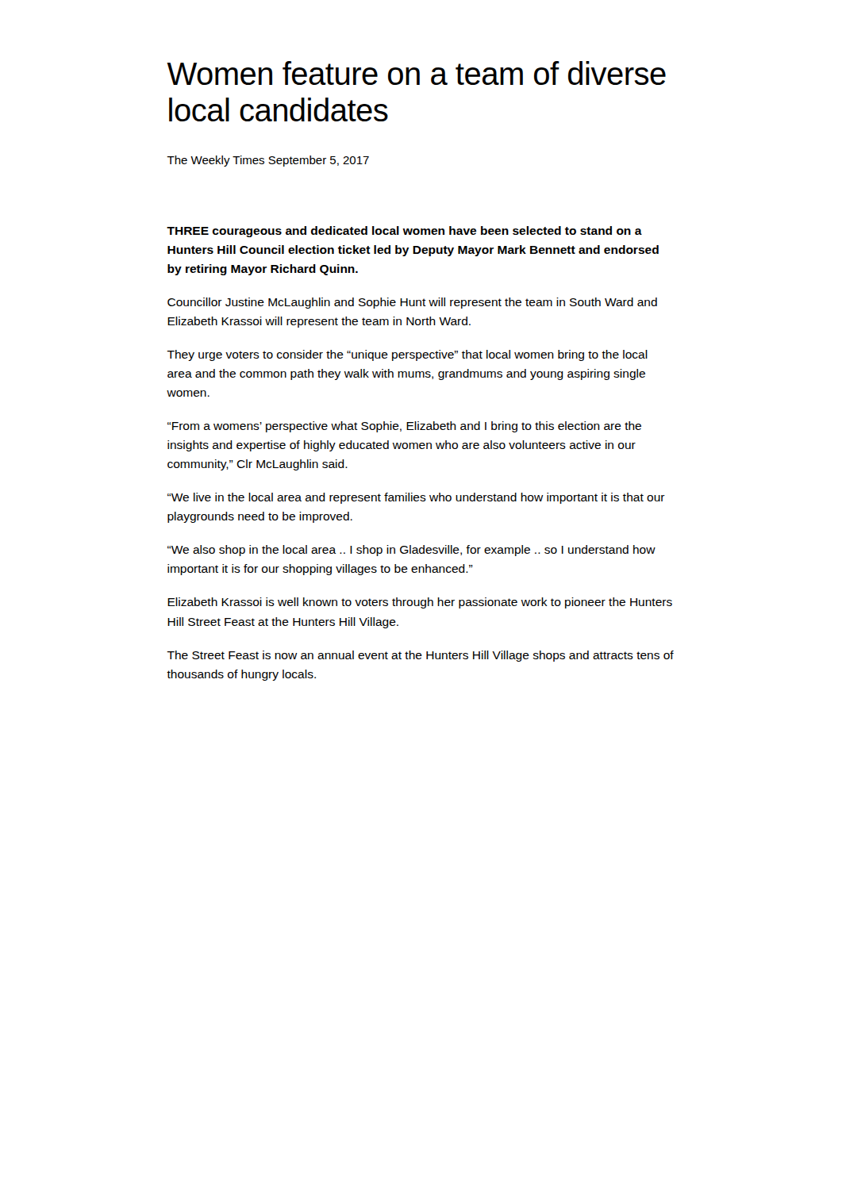Women feature on a team of diverse local candidates
The Weekly Times September 5, 2017
THREE courageous and dedicated local women have been selected to stand on a Hunters Hill Council election ticket led by Deputy Mayor Mark Bennett and endorsed by retiring Mayor Richard Quinn.
Councillor Justine McLaughlin and Sophie Hunt will represent the team in South Ward and Elizabeth Krassoi will represent the team in North Ward.
They urge voters to consider the “unique perspective” that local women bring to the local area and the common path they walk with mums, grandmums and young aspiring single women.
“From a womens’ perspective what Sophie, Elizabeth and I bring to this election are the insights and expertise of highly educated women who are also volunteers active in our community,” Clr McLaughlin said.
“We live in the local area and represent families who understand how important it is that our playgrounds need to be improved.
“We also shop in the local area .. I shop in Gladesville, for example .. so I understand how important it is for our shopping villages to be enhanced.”
Elizabeth Krassoi is well known to voters through her passionate work to pioneer the Hunters Hill Street Feast at the Hunters Hill Village.
The Street Feast is now an annual event at the Hunters Hill Village shops and attracts tens of thousands of hungry locals.